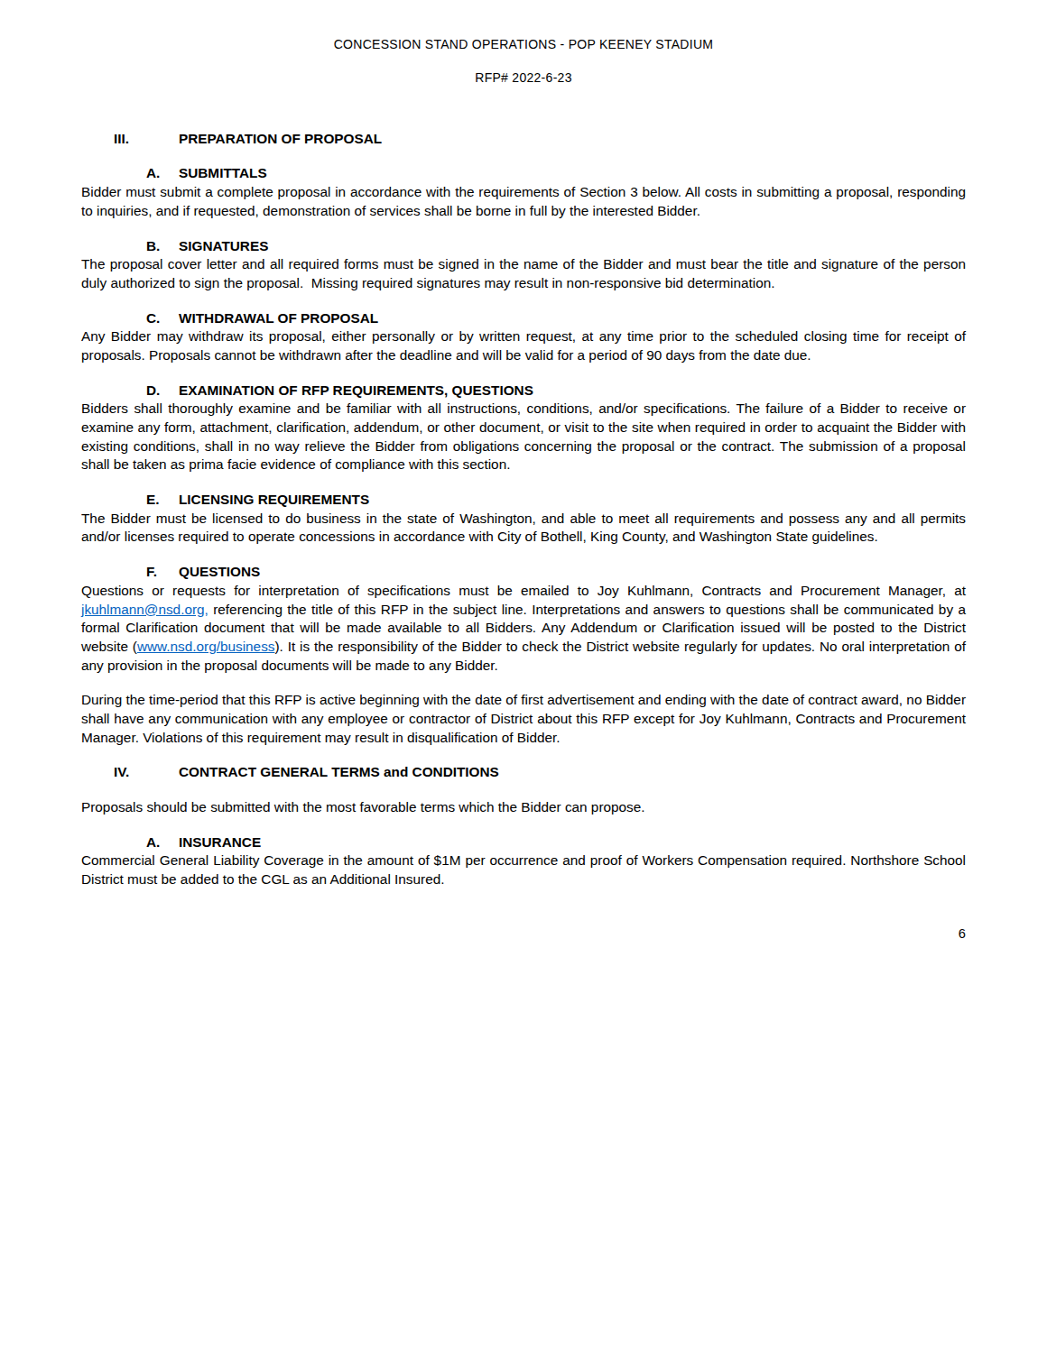CONCESSION STAND OPERATIONS - POP KEENEY STADIUM
RFP# 2022-6-23
III. PREPARATION OF PROPOSAL
A. SUBMITTALS
Bidder must submit a complete proposal in accordance with the requirements of Section 3 below. All costs in submitting a proposal, responding to inquiries, and if requested, demonstration of services shall be borne in full by the interested Bidder.
B. SIGNATURES
The proposal cover letter and all required forms must be signed in the name of the Bidder and must bear the title and signature of the person duly authorized to sign the proposal. Missing required signatures may result in non-responsive bid determination.
C. WITHDRAWAL OF PROPOSAL
Any Bidder may withdraw its proposal, either personally or by written request, at any time prior to the scheduled closing time for receipt of proposals. Proposals cannot be withdrawn after the deadline and will be valid for a period of 90 days from the date due.
D. EXAMINATION OF RFP REQUIREMENTS, QUESTIONS
Bidders shall thoroughly examine and be familiar with all instructions, conditions, and/or specifications. The failure of a Bidder to receive or examine any form, attachment, clarification, addendum, or other document, or visit to the site when required in order to acquaint the Bidder with existing conditions, shall in no way relieve the Bidder from obligations concerning the proposal or the contract. The submission of a proposal shall be taken as prima facie evidence of compliance with this section.
E. LICENSING REQUIREMENTS
The Bidder must be licensed to do business in the state of Washington, and able to meet all requirements and possess any and all permits and/or licenses required to operate concessions in accordance with City of Bothell, King County, and Washington State guidelines.
F. QUESTIONS
Questions or requests for interpretation of specifications must be emailed to Joy Kuhlmann, Contracts and Procurement Manager, at jkuhlmann@nsd.org, referencing the title of this RFP in the subject line. Interpretations and answers to questions shall be communicated by a formal Clarification document that will be made available to all Bidders. Any Addendum or Clarification issued will be posted to the District website (www.nsd.org/business). It is the responsibility of the Bidder to check the District website regularly for updates. No oral interpretation of any provision in the proposal documents will be made to any Bidder.
During the time-period that this RFP is active beginning with the date of first advertisement and ending with the date of contract award, no Bidder shall have any communication with any employee or contractor of District about this RFP except for Joy Kuhlmann, Contracts and Procurement Manager. Violations of this requirement may result in disqualification of Bidder.
IV. CONTRACT GENERAL TERMS and CONDITIONS
Proposals should be submitted with the most favorable terms which the Bidder can propose.
A. INSURANCE
Commercial General Liability Coverage in the amount of $1M per occurrence and proof of Workers Compensation required. Northshore School District must be added to the CGL as an Additional Insured.
6